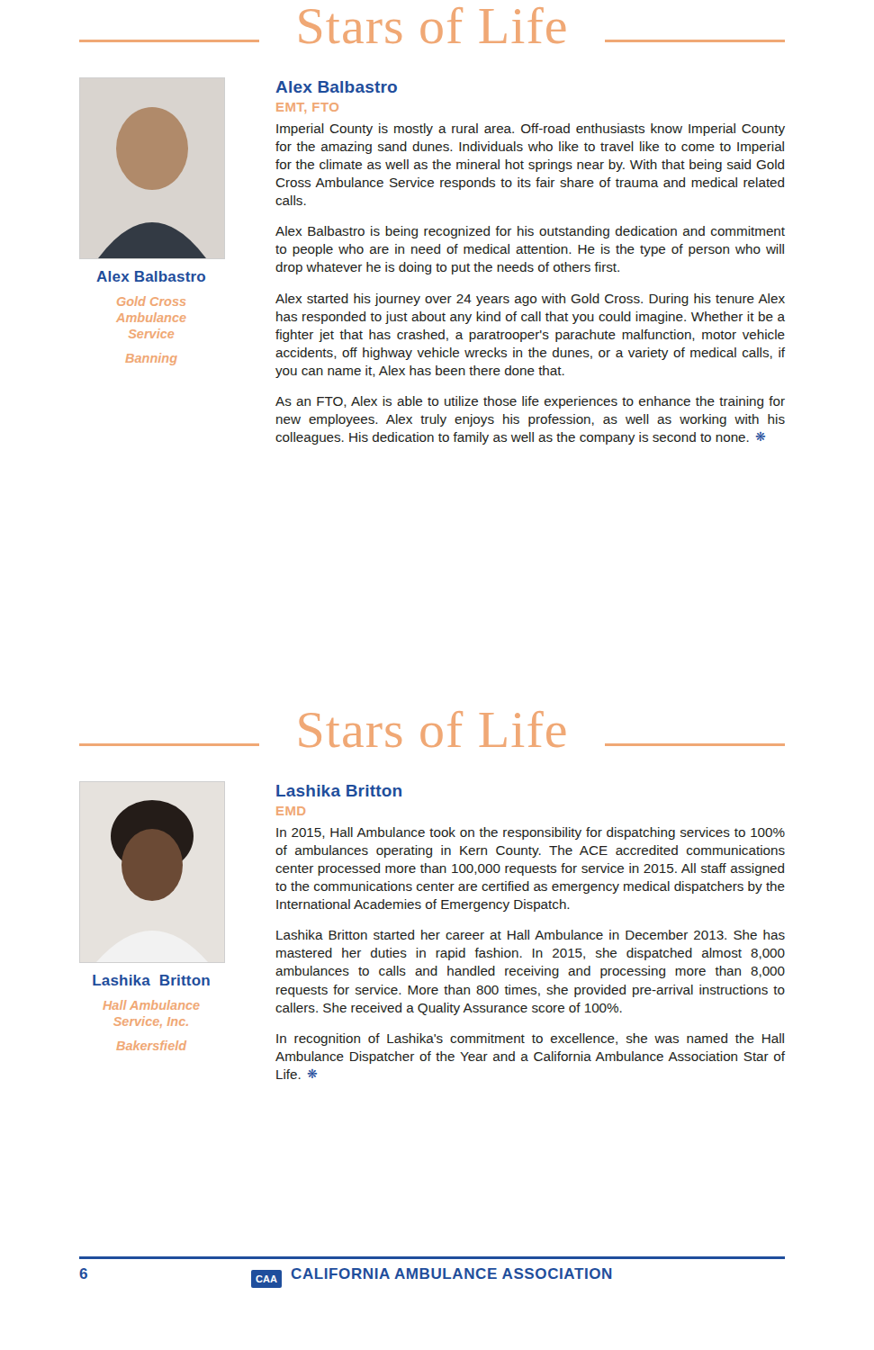Stars of Life
Alex Balbastro
Gold Cross
Ambulance
Service
Banning
Alex Balbastro
EMT, FTO
Imperial County is mostly a rural area. Off-road enthusiasts know Imperial County for the amazing sand dunes. Individuals who like to travel like to come to Imperial for the climate as well as the mineral hot springs near by. With that being said Gold Cross Ambulance Service responds to its fair share of trauma and medical related calls.
Alex Balbastro is being recognized for his outstanding dedication and commitment to people who are in need of medical attention. He is the type of person who will drop whatever he is doing to put the needs of others first.
Alex started his journey over 24 years ago with Gold Cross. During his tenure Alex has responded to just about any kind of call that you could imagine. Whether it be a fighter jet that has crashed, a paratrooper's parachute malfunction, motor vehicle accidents, off highway vehicle wrecks in the dunes, or a variety of medical calls, if you can name it, Alex has been there done that.
As an FTO, Alex is able to utilize those life experiences to enhance the training for new employees. Alex truly enjoys his profession, as well as working with his colleagues. His dedication to family as well as the company is second to none. ❋
Stars of Life
Lashika Britton
Hall Ambulance
Service, Inc.
Bakersfield
Lashika Britton
EMD
In 2015, Hall Ambulance took on the responsibility for dispatching services to 100% of ambulances operating in Kern County. The ACE accredited communications center processed more than 100,000 requests for service in 2015. All staff assigned to the communications center are certified as emergency medical dispatchers by the International Academies of Emergency Dispatch.
Lashika Britton started her career at Hall Ambulance in December 2013. She has mastered her duties in rapid fashion. In 2015, she dispatched almost 8,000 ambulances to calls and handled receiving and processing more than 8,000 requests for service. More than 800 times, she provided pre-arrival instructions to callers. She received a Quality Assurance score of 100%.
In recognition of Lashika's commitment to excellence, she was named the Hall Ambulance Dispatcher of the Year and a California Ambulance Association Star of Life. ❋
6
CAACALIFORNIA AMBULANCE ASSOCIATION